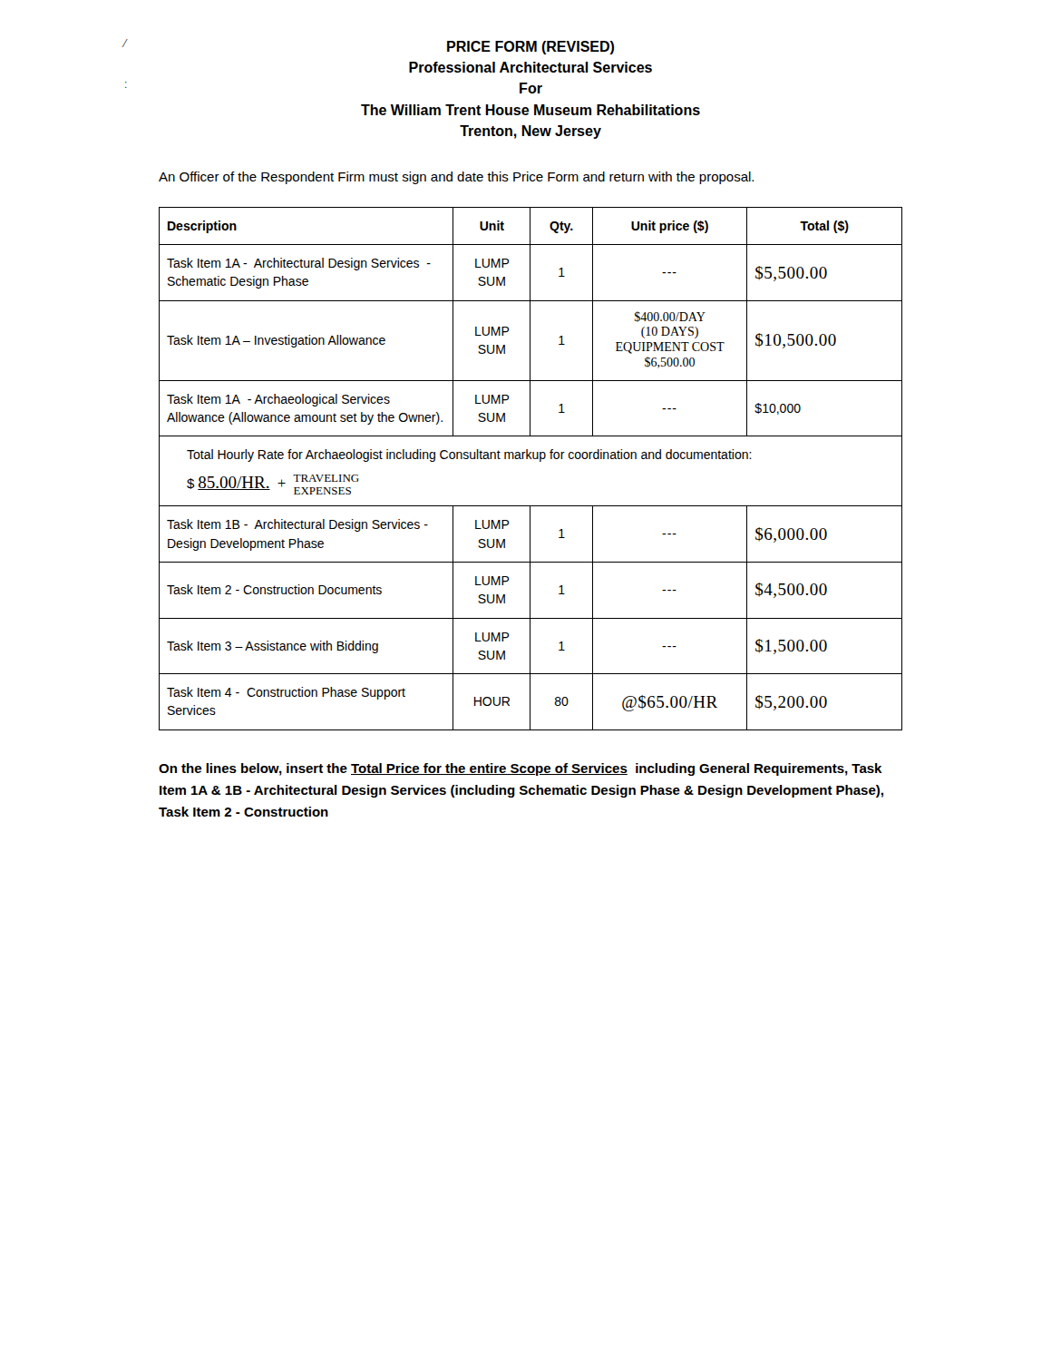⁄ :
PRICE FORM (REVISED)
Professional Architectural Services
For
The William Trent House Museum Rehabilitations
Trenton, New Jersey
An Officer of the Respondent Firm must sign and date this Price Form and return with the proposal.
| Description | Unit | Qty. | Unit price ($) | Total ($) |
| --- | --- | --- | --- | --- |
| Task Item 1A - Architectural Design Services - Schematic Design Phase | LUMP SUM | 1 | --- | $5,500.00 |
| Task Item 1A – Investigation Allowance | LUMP SUM | 1 | $400.00/DAY (10 DAYS) EQUIPMENT COST $6,500.00 | $10,500.00 |
| Task Item 1A - Archaeological Services Allowance (Allowance amount set by the Owner). | LUMP SUM | 1 | --- | $10,000 |
| Total Hourly Rate for Archaeologist including Consultant markup for coordination and documentation: $ 85.00/HR. + TRAVELING EXPENSES |
| Task Item 1B - Architectural Design Services - Design Development Phase | LUMP SUM | 1 | --- | $6,000.00 |
| Task Item 2 - Construction Documents | LUMP SUM | 1 | --- | $4,500.00 |
| Task Item 3 – Assistance with Bidding | LUMP SUM | 1 | --- | $1,500.00 |
| Task Item 4 - Construction Phase Support Services | HOUR | 80 | @$65.00/HR | $5,200.00 |
On the lines below, insert the Total Price for the entire Scope of Services including General Requirements, Task Item 1A & 1B - Architectural Design Services (including Schematic Design Phase & Design Development Phase), Task Item 2 - Construction